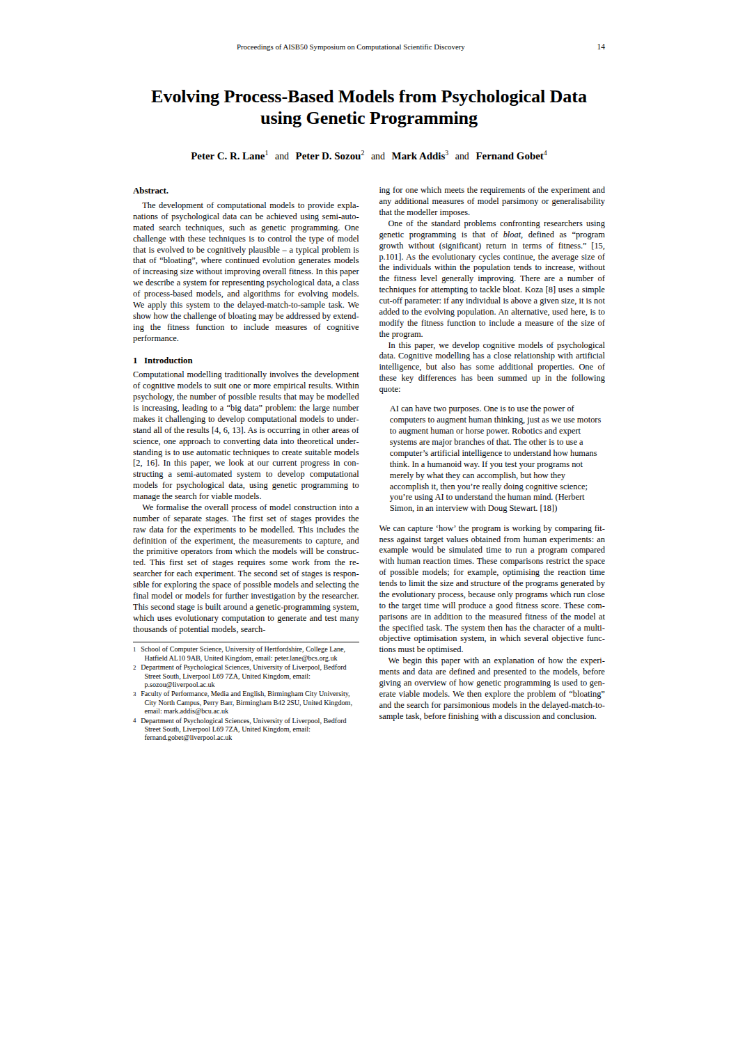Proceedings of AISB50 Symposium on Computational Scientific Discovery 14
Evolving Process-Based Models from Psychological Data
using Genetic Programming
Peter C. R. Lane1and Peter D. Sozou2and Mark Addis3and Fernand Gobet4
Abstract.
The development of computational models to provide explanations of psychological data can be achieved using semi-automated search techniques, such as genetic programming. One challenge with these techniques is to control the type of model that is evolved to be cognitively plausible – a typical problem is that of “bloating”, where continued evolution generates models of increasing size without improving overall fitness. In this paper we describe a system for representing psychological data, a class of process-based models, and algorithms for evolving models. We apply this system to the delayed-match-to-sample task. We show how the challenge of bloating may be addressed by extending the fitness function to include measures of cognitive performance.
1 Introduction
Computational modelling traditionally involves the development of cognitive models to suit one or more empirical results. Within psychology, the number of possible results that may be modelled is increasing, leading to a “big data” problem: the large number makes it challenging to develop computational models to understand all of the results [4, 6, 13]. As is occurring in other areas of science, one approach to converting data into theoretical understanding is to use automatic techniques to create suitable models [2, 16]. In this paper, we look at our current progress in constructing a semi-automated system to develop computational models for psychological data, using genetic programming to manage the search for viable models.
We formalise the overall process of model construction into a number of separate stages. The first set of stages provides the raw data for the experiments to be modelled. This includes the definition of the experiment, the measurements to capture, and the primitive operators from which the models will be constructed. This first set of stages requires some work from the researcher for each experiment. The second set of stages is responsible for exploring the space of possible models and selecting the final model or models for further investigation by the researcher. This second stage is built around a genetic-programming system, which uses evolutionary computation to generate and test many thousands of potential models, search-
1
School of Computer Science, University of Hertfordshire, College Lane, Hatfield AL10 9AB, United Kingdom, email: peter.lane@bcs.org.uk
2
Department of Psychological Sciences, University of Liverpool, Bedford Street South, Liverpool L69 7ZA, United Kingdom, email: p.sozou@liverpool.ac.uk
3
Faculty of Performance, Media and English, Birmingham City University, City North Campus, Perry Barr, Birmingham B42 2SU, United Kingdom, email: mark.addis@bcu.ac.uk
4
Department of Psychological Sciences, University of Liverpool, Bedford Street South, Liverpool L69 7ZA, United Kingdom, email: fernand.gobet@liverpool.ac.uk
ing for one which meets the requirements of the experiment and any additional measures of model parsimony or generalisability that the modeller imposes.
One of the standard problems confronting researchers using genetic programming is that of bloat, defined as “program growth without (significant) return in terms of fitness.” [15, p.101]. As the evolutionary cycles continue, the average size of the individuals within the population tends to increase, without the fitness level generally improving. There are a number of techniques for attempting to tackle bloat. Koza [8] uses a simple cut-off parameter: if any individual is above a given size, it is not added to the evolving population. An alternative, used here, is to modify the fitness function to include a measure of the size of the program.
In this paper, we develop cognitive models of psychological data. Cognitive modelling has a close relationship with artificial intelligence, but also has some additional properties. One of these key differences has been summed up in the following quote:
AI can have two purposes. One is to use the power of computers to augment human thinking, just as we use motors to augment human or horse power. Robotics and expert systems are major branches of that. The other is to use a computer’s artificial intelligence to understand how humans think. In a humanoid way. If you test your programs not merely by what they can accomplish, but how they accomplish it, then you’re really doing cognitive science; you’re using AI to understand the human mind. (Herbert Simon, in an interview with Doug Stewart. [18])
We can capture ‘how’ the program is working by comparing fitness against target values obtained from human experiments: an example would be simulated time to run a program compared with human reaction times. These comparisons restrict the space of possible models; for example, optimising the reaction time tends to limit the size and structure of the programs generated by the evolutionary process, because only programs which run close to the target time will produce a good fitness score. These comparisons are in addition to the measured fitness of the model at the specified task. The system then has the character of a multi-objective optimisation system, in which several objective functions must be optimised.
We begin this paper with an explanation of how the experiments and data are defined and presented to the models, before giving an overview of how genetic programming is used to generate viable models. We then explore the problem of “bloating” and the search for parsimonious models in the delayed-match-to-sample task, before finishing with a discussion and conclusion.